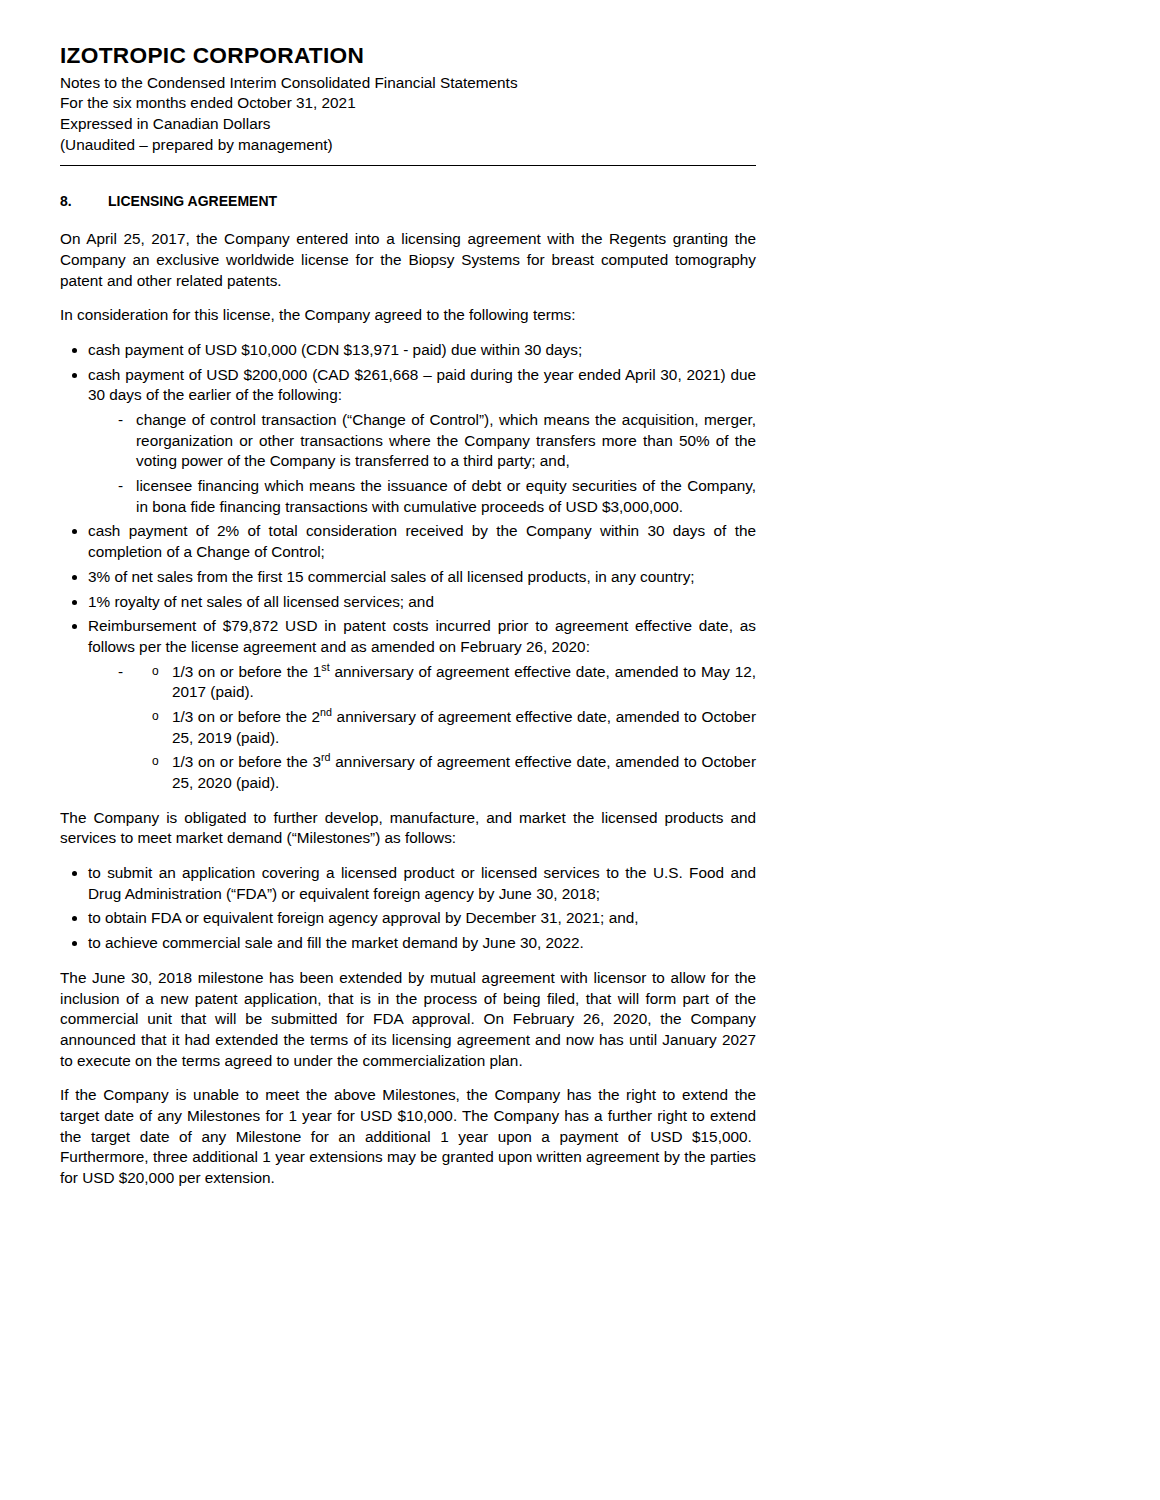IZOTROPIC CORPORATION
Notes to the Condensed Interim Consolidated Financial Statements
For the six months ended October 31, 2021
Expressed in Canadian Dollars
(Unaudited – prepared by management)
8. LICENSING AGREEMENT
On April 25, 2017, the Company entered into a licensing agreement with the Regents granting the Company an exclusive worldwide license for the Biopsy Systems for breast computed tomography patent and other related patents.
In consideration for this license, the Company agreed to the following terms:
cash payment of USD $10,000 (CDN $13,971 - paid) due within 30 days;
cash payment of USD $200,000 (CAD $261,668 – paid during the year ended April 30, 2021) due 30 days of the earlier of the following:
change of control transaction (“Change of Control”), which means the acquisition, merger, reorganization or other transactions where the Company transfers more than 50% of the voting power of the Company is transferred to a third party; and,
licensee financing which means the issuance of debt or equity securities of the Company, in bona fide financing transactions with cumulative proceeds of USD $3,000,000.
cash payment of 2% of total consideration received by the Company within 30 days of the completion of a Change of Control;
3% of net sales from the first 15 commercial sales of all licensed products, in any country;
1% royalty of net sales of all licensed services; and
Reimbursement of $79,872 USD in patent costs incurred prior to agreement effective date, as follows per the license agreement and as amended on February 26, 2020:
1/3 on or before the 1st anniversary of agreement effective date, amended to May 12, 2017 (paid).
1/3 on or before the 2nd anniversary of agreement effective date, amended to October 25, 2019 (paid).
1/3 on or before the 3rd anniversary of agreement effective date, amended to October 25, 2020 (paid).
The Company is obligated to further develop, manufacture, and market the licensed products and services to meet market demand (“Milestones”) as follows:
to submit an application covering a licensed product or licensed services to the U.S. Food and Drug Administration (“FDA”) or equivalent foreign agency by June 30, 2018;
to obtain FDA or equivalent foreign agency approval by December 31, 2021; and,
to achieve commercial sale and fill the market demand by June 30, 2022.
The June 30, 2018 milestone has been extended by mutual agreement with licensor to allow for the inclusion of a new patent application, that is in the process of being filed, that will form part of the commercial unit that will be submitted for FDA approval. On February 26, 2020, the Company announced that it had extended the terms of its licensing agreement and now has until January 2027 to execute on the terms agreed to under the commercialization plan.
If the Company is unable to meet the above Milestones, the Company has the right to extend the target date of any Milestones for 1 year for USD $10,000. The Company has a further right to extend the target date of any Milestone for an additional 1 year upon a payment of USD $15,000. Furthermore, three additional 1 year extensions may be granted upon written agreement by the parties for USD $20,000 per extension.